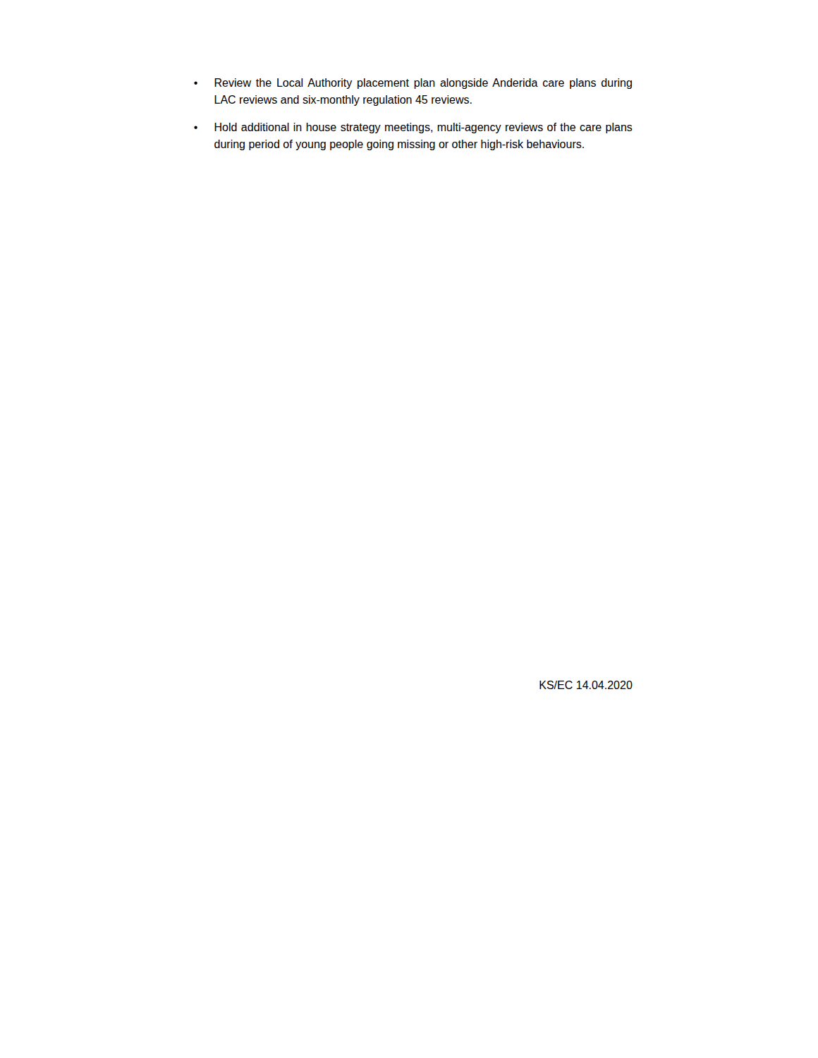Review the Local Authority placement plan alongside Anderida care plans during LAC reviews and six-monthly regulation 45 reviews.
Hold additional in house strategy meetings, multi-agency reviews of the care plans during period of young people going missing or other high-risk behaviours.
KS/EC 14.04.2020